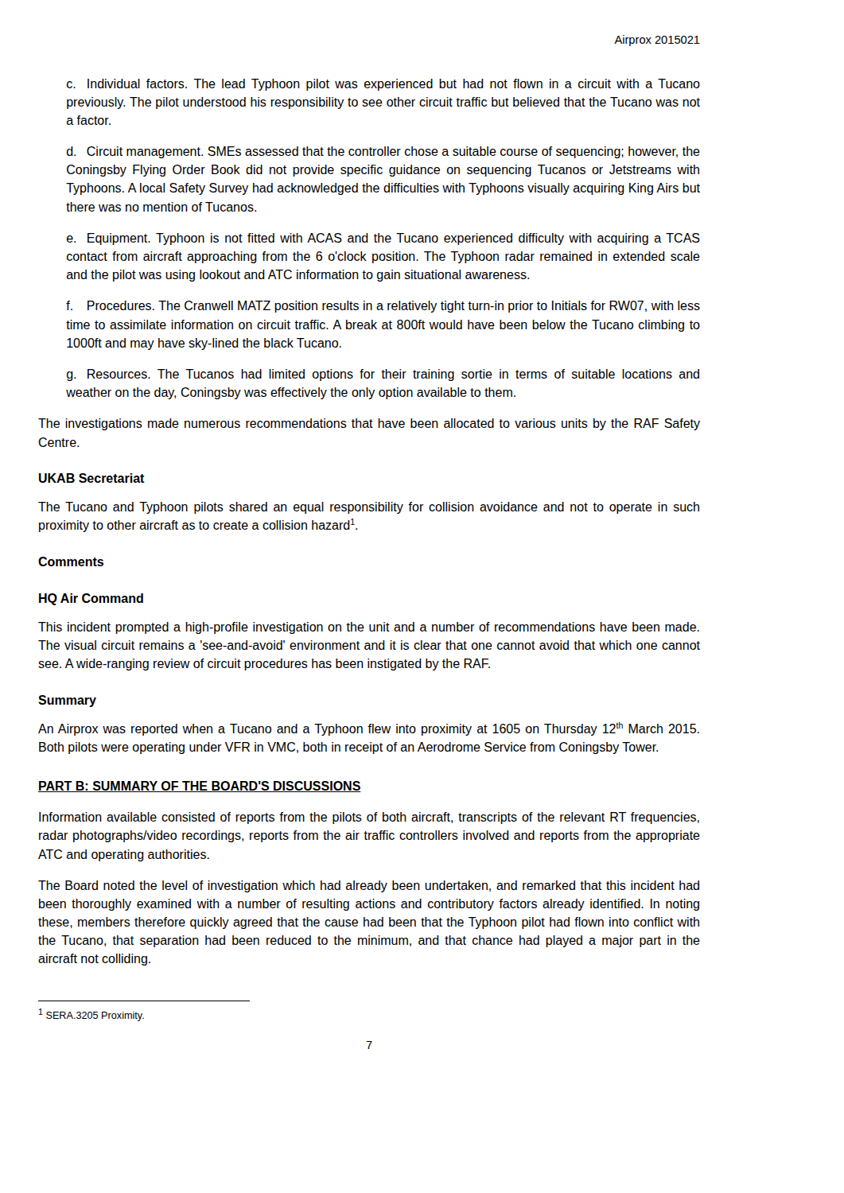Airprox 2015021
c. Individual factors. The lead Typhoon pilot was experienced but had not flown in a circuit with a Tucano previously. The pilot understood his responsibility to see other circuit traffic but believed that the Tucano was not a factor.
d. Circuit management. SMEs assessed that the controller chose a suitable course of sequencing; however, the Coningsby Flying Order Book did not provide specific guidance on sequencing Tucanos or Jetstreams with Typhoons. A local Safety Survey had acknowledged the difficulties with Typhoons visually acquiring King Airs but there was no mention of Tucanos.
e. Equipment. Typhoon is not fitted with ACAS and the Tucano experienced difficulty with acquiring a TCAS contact from aircraft approaching from the 6 o'clock position. The Typhoon radar remained in extended scale and the pilot was using lookout and ATC information to gain situational awareness.
f. Procedures. The Cranwell MATZ position results in a relatively tight turn-in prior to Initials for RW07, with less time to assimilate information on circuit traffic. A break at 800ft would have been below the Tucano climbing to 1000ft and may have sky-lined the black Tucano.
g. Resources. The Tucanos had limited options for their training sortie in terms of suitable locations and weather on the day, Coningsby was effectively the only option available to them.
The investigations made numerous recommendations that have been allocated to various units by the RAF Safety Centre.
UKAB Secretariat
The Tucano and Typhoon pilots shared an equal responsibility for collision avoidance and not to operate in such proximity to other aircraft as to create a collision hazard1.
Comments
HQ Air Command
This incident prompted a high-profile investigation on the unit and a number of recommendations have been made. The visual circuit remains a 'see-and-avoid' environment and it is clear that one cannot avoid that which one cannot see. A wide-ranging review of circuit procedures has been instigated by the RAF.
Summary
An Airprox was reported when a Tucano and a Typhoon flew into proximity at 1605 on Thursday 12th March 2015. Both pilots were operating under VFR in VMC, both in receipt of an Aerodrome Service from Coningsby Tower.
PART B: SUMMARY OF THE BOARD'S DISCUSSIONS
Information available consisted of reports from the pilots of both aircraft, transcripts of the relevant RT frequencies, radar photographs/video recordings, reports from the air traffic controllers involved and reports from the appropriate ATC and operating authorities.
The Board noted the level of investigation which had already been undertaken, and remarked that this incident had been thoroughly examined with a number of resulting actions and contributory factors already identified. In noting these, members therefore quickly agreed that the cause had been that the Typhoon pilot had flown into conflict with the Tucano, that separation had been reduced to the minimum, and that chance had played a major part in the aircraft not colliding.
1 SERA.3205 Proximity.
7